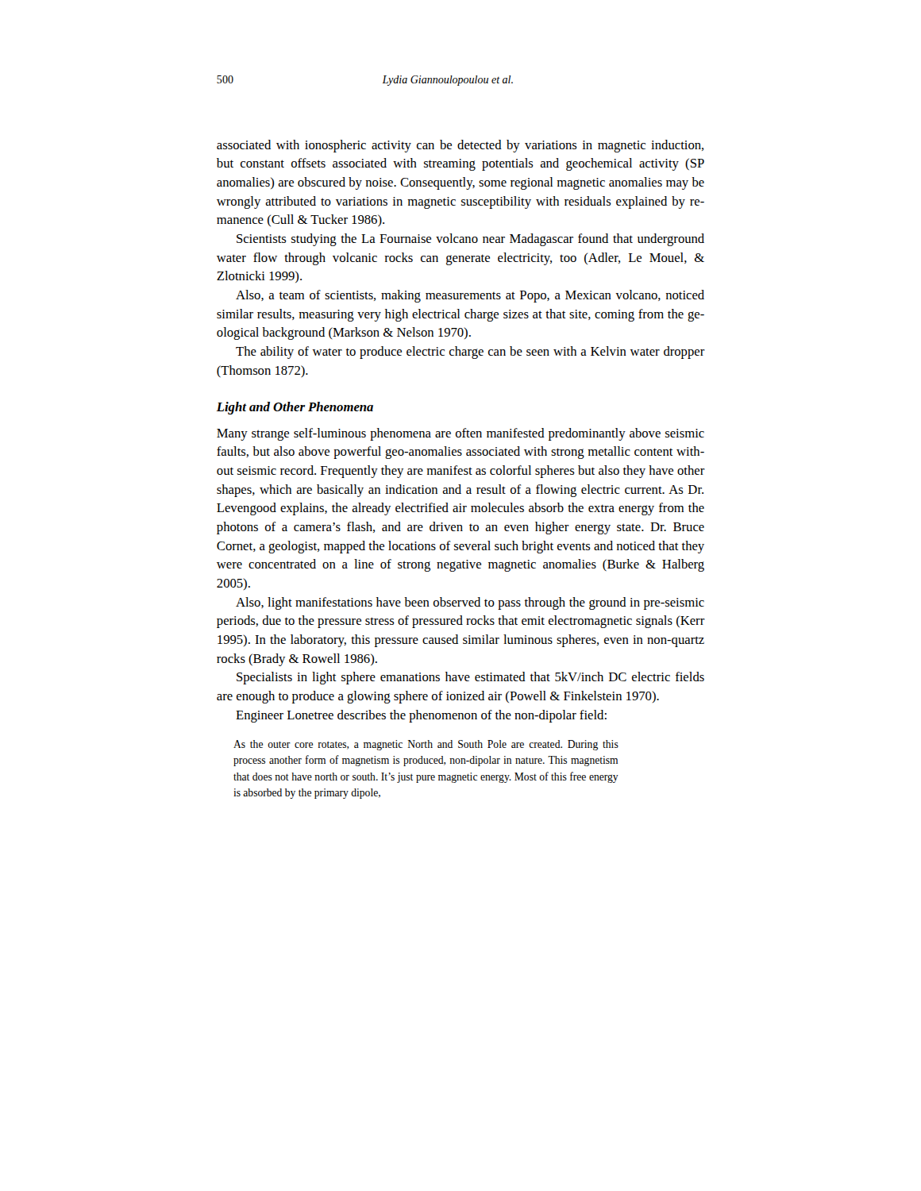500 Lydia Giannoulopoulou et al.
associated with ionospheric activity can be detected by variations in magnetic induction, but constant offsets associated with streaming potentials and geochemical activity (SP anomalies) are obscured by noise. Consequently, some regional magnetic anomalies may be wrongly attributed to variations in magnetic susceptibility with residuals explained by remanence (Cull & Tucker 1986).
Scientists studying the La Fournaise volcano near Madagascar found that underground water flow through volcanic rocks can generate electricity, too (Adler, Le Mouel, & Zlotnicki 1999).
Also, a team of scientists, making measurements at Popo, a Mexican volcano, noticed similar results, measuring very high electrical charge sizes at that site, coming from the geological background (Markson & Nelson 1970).
The ability of water to produce electric charge can be seen with a Kelvin water dropper (Thomson 1872).
Light and Other Phenomena
Many strange self-luminous phenomena are often manifested predominantly above seismic faults, but also above powerful geo-anomalies associated with strong metallic content without seismic record. Frequently they are manifest as colorful spheres but also they have other shapes, which are basically an indication and a result of a flowing electric current. As Dr. Levengood explains, the already electrified air molecules absorb the extra energy from the photons of a camera’s flash, and are driven to an even higher energy state. Dr. Bruce Cornet, a geologist, mapped the locations of several such bright events and noticed that they were concentrated on a line of strong negative magnetic anomalies (Burke & Halberg 2005).
Also, light manifestations have been observed to pass through the ground in pre-seismic periods, due to the pressure stress of pressured rocks that emit electromagnetic signals (Kerr 1995). In the laboratory, this pressure caused similar luminous spheres, even in non-quartz rocks (Brady & Rowell 1986).
Specialists in light sphere emanations have estimated that 5kV/inch DC electric fields are enough to produce a glowing sphere of ionized air (Powell & Finkelstein 1970).
Engineer Lonetree describes the phenomenon of the non-dipolar field:
As the outer core rotates, a magnetic North and South Pole are created. During this process another form of magnetism is produced, non-dipolar in nature. This magnetism that does not have north or south. It’s just pure magnetic energy. Most of this free energy is absorbed by the primary dipole,